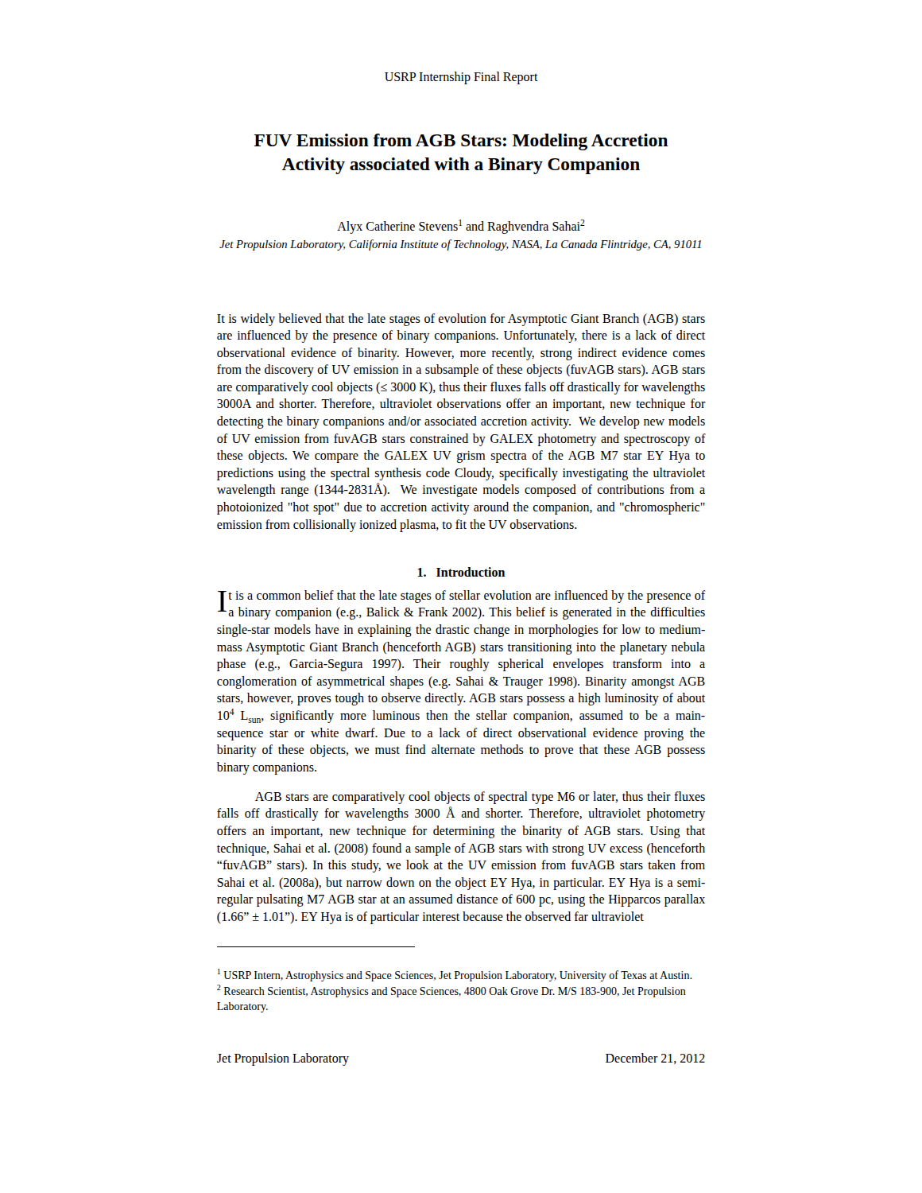USRP Internship Final Report
FUV Emission from AGB Stars: Modeling Accretion Activity associated with a Binary Companion
Alyx Catherine Stevens1 and Raghvendra Sahai2
Jet Propulsion Laboratory, California Institute of Technology, NASA, La Canada Flintridge, CA, 91011
It is widely believed that the late stages of evolution for Asymptotic Giant Branch (AGB) stars are influenced by the presence of binary companions. Unfortunately, there is a lack of direct observational evidence of binarity. However, more recently, strong indirect evidence comes from the discovery of UV emission in a subsample of these objects (fuvAGB stars). AGB stars are comparatively cool objects (≤ 3000 K), thus their fluxes falls off drastically for wavelengths 3000A and shorter. Therefore, ultraviolet observations offer an important, new technique for detecting the binary companions and/or associated accretion activity. We develop new models of UV emission from fuvAGB stars constrained by GALEX photometry and spectroscopy of these objects. We compare the GALEX UV grism spectra of the AGB M7 star EY Hya to predictions using the spectral synthesis code Cloudy, specifically investigating the ultraviolet wavelength range (1344-2831Å). We investigate models composed of contributions from a photoionized "hot spot" due to accretion activity around the companion, and "chromospheric" emission from collisionally ionized plasma, to fit the UV observations.
1. Introduction
It is a common belief that the late stages of stellar evolution are influenced by the presence of a binary companion (e.g., Balick & Frank 2002). This belief is generated in the difficulties single-star models have in explaining the drastic change in morphologies for low to medium-mass Asymptotic Giant Branch (henceforth AGB) stars transitioning into the planetary nebula phase (e.g., Garcia-Segura 1997). Their roughly spherical envelopes transform into a conglomeration of asymmetrical shapes (e.g. Sahai & Trauger 1998). Binarity amongst AGB stars, however, proves tough to observe directly. AGB stars possess a high luminosity of about 104 Lsun, significantly more luminous then the stellar companion, assumed to be a main-sequence star or white dwarf. Due to a lack of direct observational evidence proving the binarity of these objects, we must find alternate methods to prove that these AGB possess binary companions.
AGB stars are comparatively cool objects of spectral type M6 or later, thus their fluxes falls off drastically for wavelengths 3000 Å and shorter. Therefore, ultraviolet photometry offers an important, new technique for determining the binarity of AGB stars. Using that technique, Sahai et al. (2008) found a sample of AGB stars with strong UV excess (henceforth “fuvAGB” stars). In this study, we look at the UV emission from fuvAGB stars taken from Sahai et al. (2008a), but narrow down on the object EY Hya, in particular. EY Hya is a semi-regular pulsating M7 AGB star at an assumed distance of 600 pc, using the Hipparcos parallax (1.66” ± 1.01”). EY Hya is of particular interest because the observed far ultraviolet
1 USRP Intern, Astrophysics and Space Sciences, Jet Propulsion Laboratory, University of Texas at Austin.
2 Research Scientist, Astrophysics and Space Sciences, 4800 Oak Grove Dr. M/S 183-900, Jet Propulsion Laboratory.
Jet Propulsion Laboratory December 21, 2012